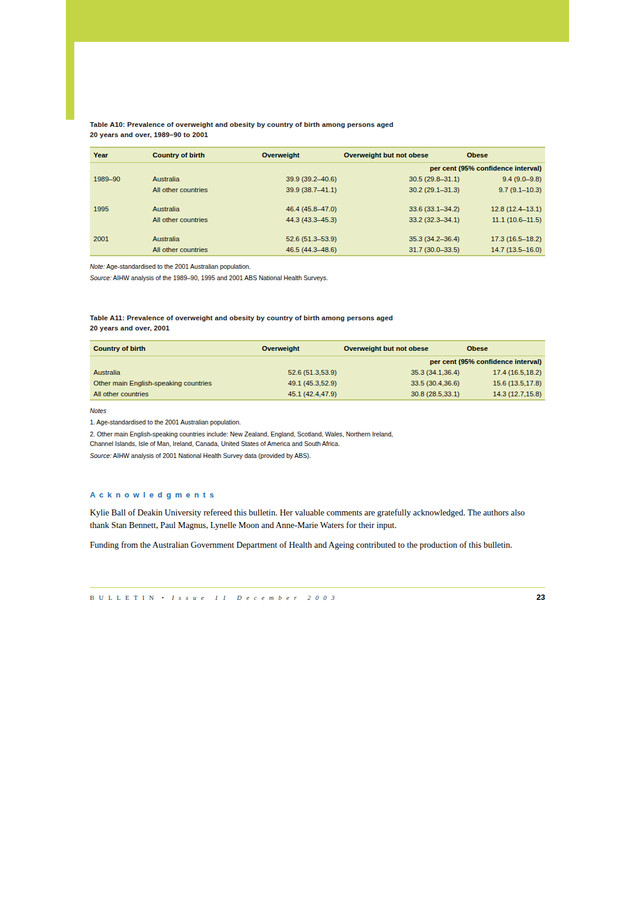Table A10: Prevalence of overweight and obesity by country of birth among persons aged
20 years and over, 1989–90 to 2001
| Year | Country of birth | Overweight | Overweight but not obese | Obese |
| --- | --- | --- | --- | --- |
| | | per cent (95% confidence interval) |
| 1989–90 | Australia | 39.9 (39.2–40.6) | 30.5 (29.8–31.1) | 9.4 (9.0–9.8) |
| | All other countries | 39.9 (38.7–41.1) | 30.2 (29.1–31.3) | 9.7 (9.1–10.3) |
| 1995 | Australia | 46.4 (45.8–47.0) | 33.6 (33.1–34.2) | 12.8 (12.4–13.1) |
| | All other countries | 44.3 (43.3–45.3) | 33.2 (32.3–34.1) | 11.1 (10.6–11.5) |
| 2001 | Australia | 52.6 (51.3–53.9) | 35.3 (34.2–36.4) | 17.3 (16.5–18.2) |
| | All other countries | 46.5 (44.3–48.6) | 31.7 (30.0–33.5) | 14.7 (13.5–16.0) |
Note: Age-standardised to the 2001 Australian population.
Source: AIHW analysis of the 1989–90, 1995 and 2001 ABS National Health Surveys.
Table A11: Prevalence of overweight and obesity by country of birth among persons aged
20 years and over, 2001
| Country of birth | Overweight | Overweight but not obese | Obese |
| --- | --- | --- | --- |
| | per cent (95% confidence interval) |
| Australia | 52.6 (51.3,53.9) | 35.3 (34.1,36.4) | 17.4 (16.5,18.2) |
| Other main English-speaking countries | 49.1 (45.3,52.9) | 33.5 (30.4,36.6) | 15.6 (13.5,17.8) |
| All other countries | 45.1 (42.4,47.9) | 30.8 (28.5,33.1) | 14.3 (12.7,15.8) |
Notes
1. Age-standardised to the 2001 Australian population.
2. Other main English-speaking countries include: New Zealand, England, Scotland, Wales, Northern Ireland,
Channel Islands, Isle of Man, Ireland, Canada, United States of America and South Africa.
Source: AIHW analysis of 2001 National Health Survey data (provided by ABS).
A c k n o w l e d g m e n t s
Kylie Ball of Deakin University refereed this bulletin. Her valuable comments are gratefully acknowledged. The authors also thank Stan Bennett, Paul Magnus, Lynelle Moon and Anne-Marie Waters for their input.
Funding from the Australian Government Department of Health and Ageing contributed to the production of this bulletin.
B U L L E T I N • I s s u e 1 1 D e c e m b e r 2 0 0 3
23